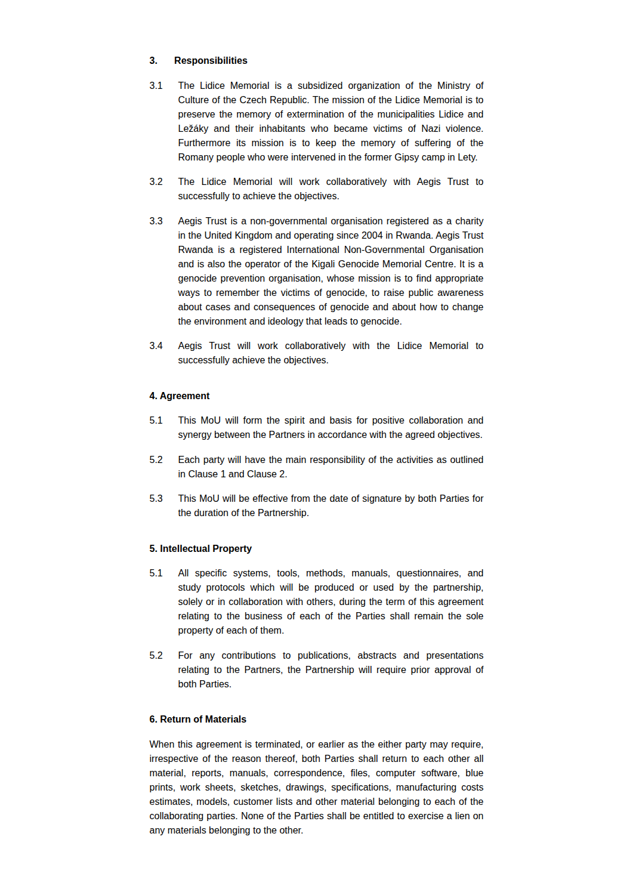3. Responsibilities
3.1 The Lidice Memorial is a subsidized organization of the Ministry of Culture of the Czech Republic. The mission of the Lidice Memorial is to preserve the memory of extermination of the municipalities Lidice and Ležáky and their inhabitants who became victims of Nazi violence. Furthermore its mission is to keep the memory of suffering of the Romany people who were intervened in the former Gipsy camp in Lety.
3.2 The Lidice Memorial will work collaboratively with Aegis Trust to successfully to achieve the objectives.
3.3 Aegis Trust is a non-governmental organisation registered as a charity in the United Kingdom and operating since 2004 in Rwanda. Aegis Trust Rwanda is a registered International Non-Governmental Organisation and is also the operator of the Kigali Genocide Memorial Centre. It is a genocide prevention organisation, whose mission is to find appropriate ways to remember the victims of genocide, to raise public awareness about cases and consequences of genocide and about how to change the environment and ideology that leads to genocide.
3.4 Aegis Trust will work collaboratively with the Lidice Memorial to successfully achieve the objectives.
4. Agreement
5.1 This MoU will form the spirit and basis for positive collaboration and synergy between the Partners in accordance with the agreed objectives.
5.2 Each party will have the main responsibility of the activities as outlined in Clause 1 and Clause 2.
5.3 This MoU will be effective from the date of signature by both Parties for the duration of the Partnership.
5. Intellectual Property
5.1 All specific systems, tools, methods, manuals, questionnaires, and study protocols which will be produced or used by the partnership, solely or in collaboration with others, during the term of this agreement relating to the business of each of the Parties shall remain the sole property of each of them.
5.2 For any contributions to publications, abstracts and presentations relating to the Partners, the Partnership will require prior approval of both Parties.
6. Return of Materials
When this agreement is terminated, or earlier as the either party may require, irrespective of the reason thereof, both Parties shall return to each other all material, reports, manuals, correspondence, files, computer software, blue prints, work sheets, sketches, drawings, specifications, manufacturing costs estimates, models, customer lists and other material belonging to each of the collaborating parties. None of the Parties shall be entitled to exercise a lien on any materials belonging to the other.